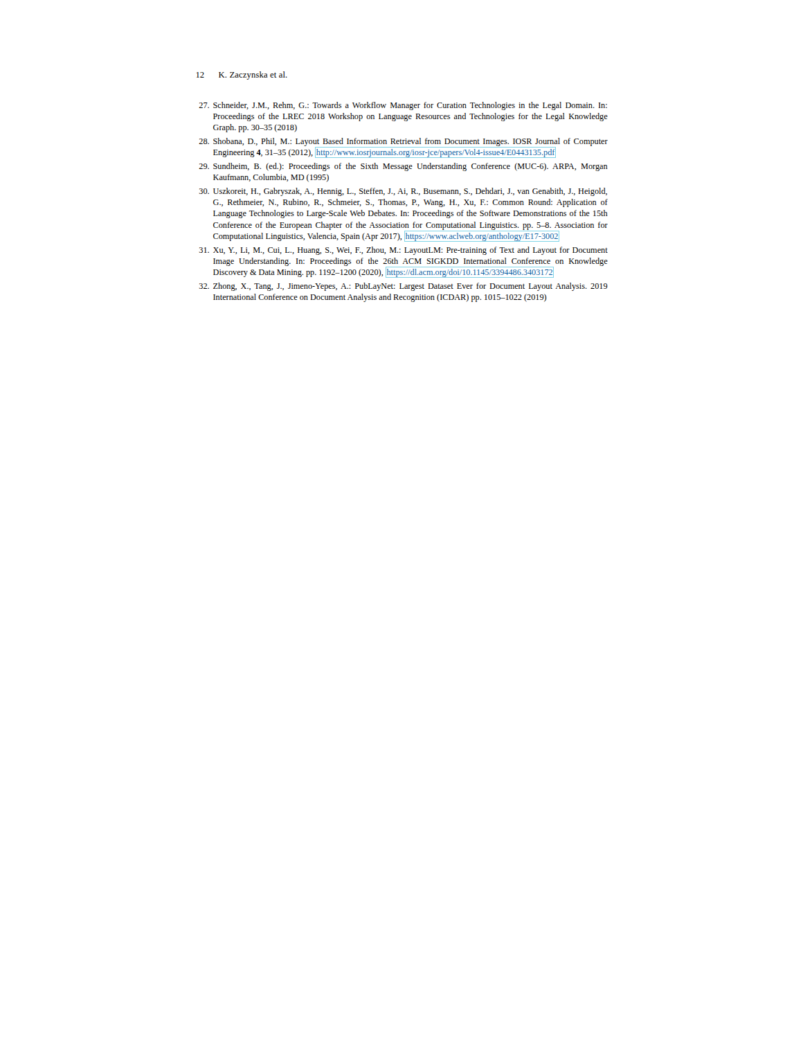12 K. Zaczynska et al.
27. Schneider, J.M., Rehm, G.: Towards a Workflow Manager for Curation Technologies in the Legal Domain. In: Proceedings of the LREC 2018 Workshop on Language Resources and Technologies for the Legal Knowledge Graph. pp. 30–35 (2018)
28. Shobana, D., Phil, M.: Layout Based Information Retrieval from Document Images. IOSR Journal of Computer Engineering 4, 31–35 (2012), http://www.iosrjournals.org/iosr-jce/papers/Vol4-issue4/E0443135.pdf
29. Sundheim, B. (ed.): Proceedings of the Sixth Message Understanding Conference (MUC-6). ARPA, Morgan Kaufmann, Columbia, MD (1995)
30. Uszkoreit, H., Gabryszak, A., Hennig, L., Steffen, J., Ai, R., Busemann, S., Dehdari, J., van Genabith, J., Heigold, G., Rethmeier, N., Rubino, R., Schmeier, S., Thomas, P., Wang, H., Xu, F.: Common Round: Application of Language Technologies to Large-Scale Web Debates. In: Proceedings of the Software Demonstrations of the 15th Conference of the European Chapter of the Association for Computational Linguistics. pp. 5–8. Association for Computational Linguistics, Valencia, Spain (Apr 2017), https://www.aclweb.org/anthology/E17-3002
31. Xu, Y., Li, M., Cui, L., Huang, S., Wei, F., Zhou, M.: LayoutLM: Pre-training of Text and Layout for Document Image Understanding. In: Proceedings of the 26th ACM SIGKDD International Conference on Knowledge Discovery & Data Mining. pp. 1192–1200 (2020), https://dl.acm.org/doi/10.1145/3394486.3403172
32. Zhong, X., Tang, J., Jimeno-Yepes, A.: PubLayNet: Largest Dataset Ever for Document Layout Analysis. 2019 International Conference on Document Analysis and Recognition (ICDAR) pp. 1015–1022 (2019)